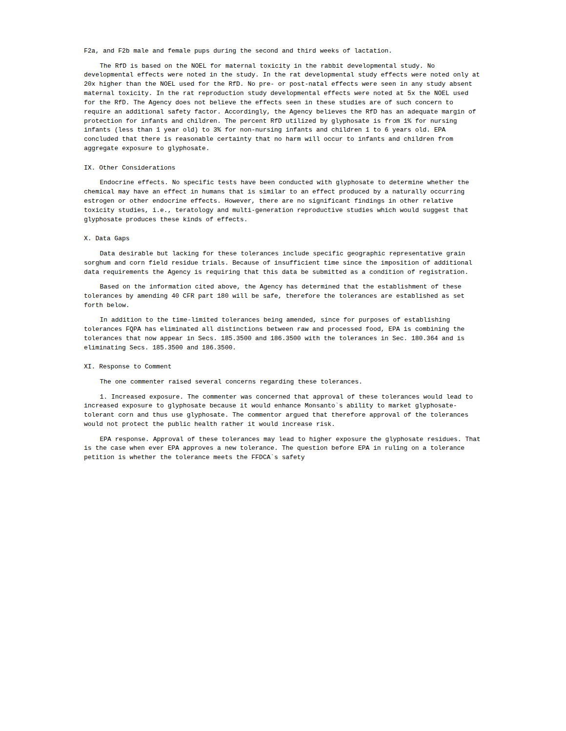F2a, and F2b male and female pups during the second and third weeks of lactation.
The RfD is based on the NOEL for maternal toxicity in the rabbit developmental study. No developmental effects were noted in the study. In the rat developmental study effects were noted only at 20x higher than the NOEL used for the RfD. No pre- or post-natal effects were seen in any study absent maternal toxicity. In the rat reproduction study developmental effects were noted at 5x the NOEL used for the RfD. The Agency does not believe the effects seen in these studies are of such concern to require an additional safety factor. Accordingly, the Agency believes the RfD has an adequate margin of protection for infants and children. The percent RfD utilized by glyphosate is from 1% for nursing infants (less than 1 year old) to 3% for non-nursing infants and children 1 to 6 years old. EPA concluded that there is reasonable certainty that no harm will occur to infants and children from aggregate exposure to glyphosate.
IX. Other Considerations
Endocrine effects. No specific tests have been conducted with glyphosate to determine whether the chemical may have an effect in humans that is similar to an effect produced by a naturally occurring estrogen or other endocrine effects. However, there are no significant findings in other relative toxicity studies, i.e., teratology and multi-generation reproductive studies which would suggest that glyphosate produces these kinds of effects.
X. Data Gaps
Data desirable but lacking for these tolerances include specific geographic representative grain sorghum and corn field residue trials. Because of insufficient time since the imposition of additional data requirements the Agency is requiring that this data be submitted as a condition of registration.
Based on the information cited above, the Agency has determined that the establishment of these tolerances by amending 40 CFR part 180 will be safe, therefore the tolerances are established as set forth below.
In addition to the time-limited tolerances being amended, since for purposes of establishing tolerances FQPA has eliminated all distinctions between raw and processed food, EPA is combining the tolerances that now appear in Secs. 185.3500 and 186.3500 with the tolerances in Sec. 180.364 and is eliminating Secs. 185.3500 and 186.3500.
XI. Response to Comment
The one commenter raised several concerns regarding these tolerances.
1. Increased exposure. The commenter was concerned that approval of these tolerances would lead to increased exposure to glyphosate because it would enhance Monsanto`s ability to market glyphosate-tolerant corn and thus use glyphosate. The commentor argued that therefore approval of the tolerances would not protect the public health rather it would increase risk.
EPA response. Approval of these tolerances may lead to higher exposure the glyphosate residues. That is the case when ever EPA approves a new tolerance. The question before EPA in ruling on a tolerance petition is whether the tolerance meets the FFDCA`s safety